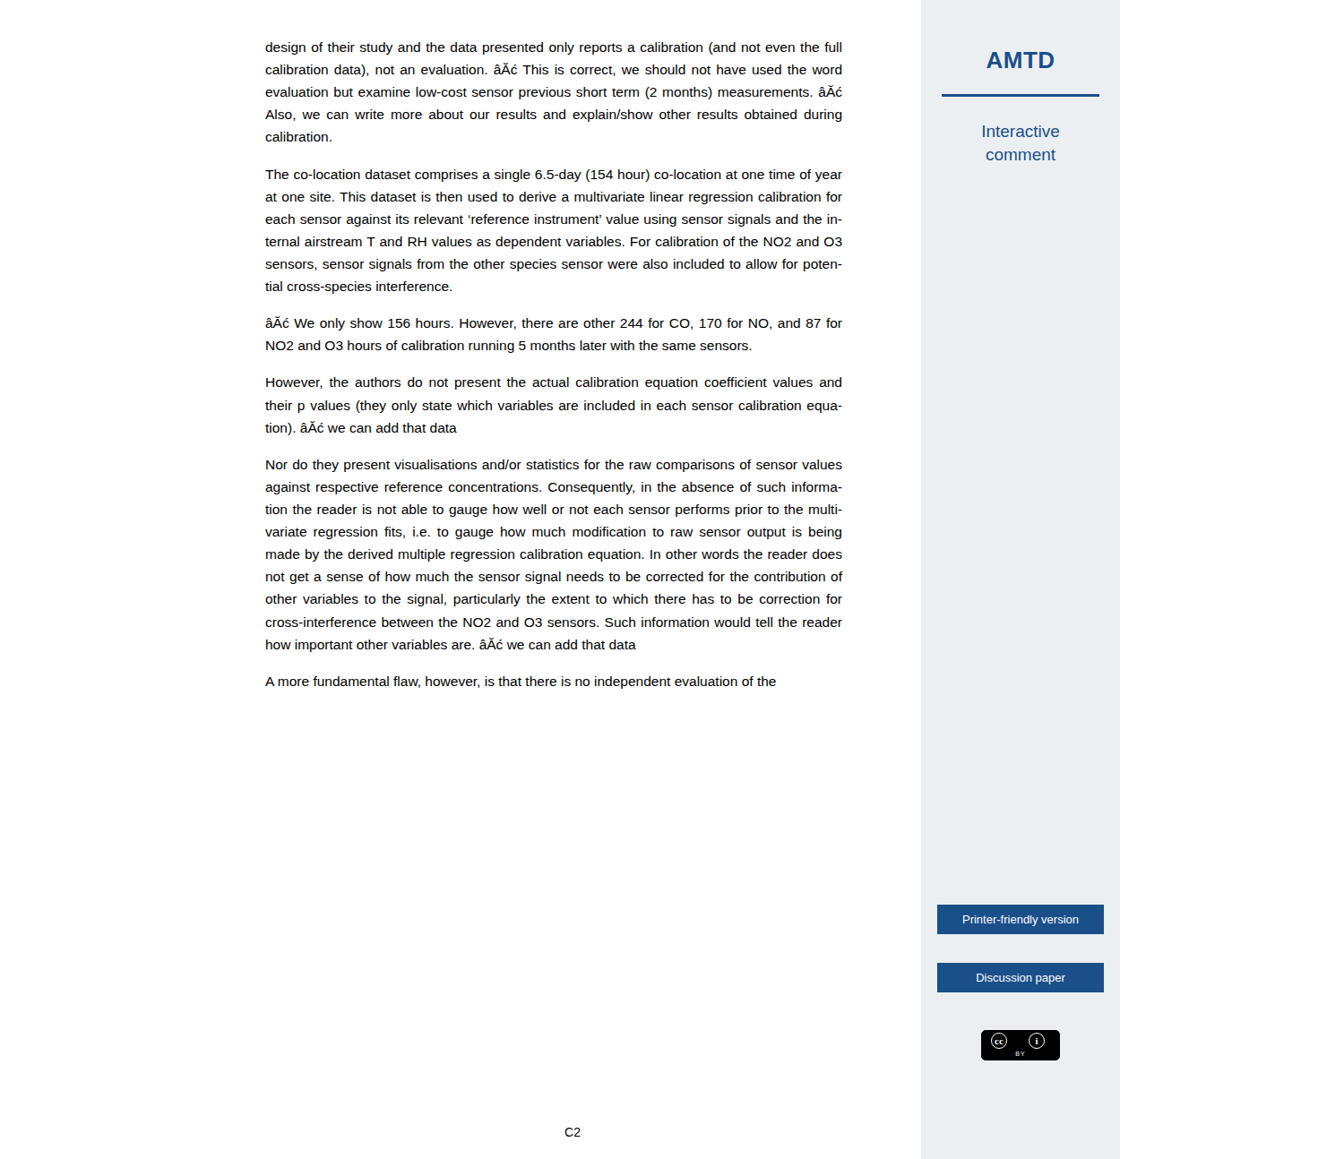design of their study and the data presented only reports a calibration (and not even the full calibration data), not an evaluation. âĂć This is correct, we should not have used the word evaluation but examine low-cost sensor previous short term (2 months) measurements. âĂć Also, we can write more about our results and explain/show other results obtained during calibration.
The co-location dataset comprises a single 6.5-day (154 hour) co-location at one time of year at one site. This dataset is then used to derive a multivariate linear regression calibration for each sensor against its relevant ‘reference instrument’ value using sensor signals and the internal airstream T and RH values as dependent variables. For calibration of the NO2 and O3 sensors, sensor signals from the other species sensor were also included to allow for potential cross-species interference.
âĂć We only show 156 hours. However, there are other 244 for CO, 170 for NO, and 87 for NO2 and O3 hours of calibration running 5 months later with the same sensors.
However, the authors do not present the actual calibration equation coefficient values and their p values (they only state which variables are included in each sensor calibration equation). âĂć we can add that data
Nor do they present visualisations and/or statistics for the raw comparisons of sensor values against respective reference concentrations. Consequently, in the absence of such information the reader is not able to gauge how well or not each sensor performs prior to the multivariate regression fits, i.e. to gauge how much modification to raw sensor output is being made by the derived multiple regression calibration equation. In other words the reader does not get a sense of how much the sensor signal needs to be corrected for the contribution of other variables to the signal, particularly the extent to which there has to be correction for cross-interference between the NO2 and O3 sensors. Such information would tell the reader how important other variables are. âĂć we can add that data
A more fundamental flaw, however, is that there is no independent evaluation of the
C2
AMTD
Interactive
comment
Printer-friendly version Discussion paper
cc
i
BY